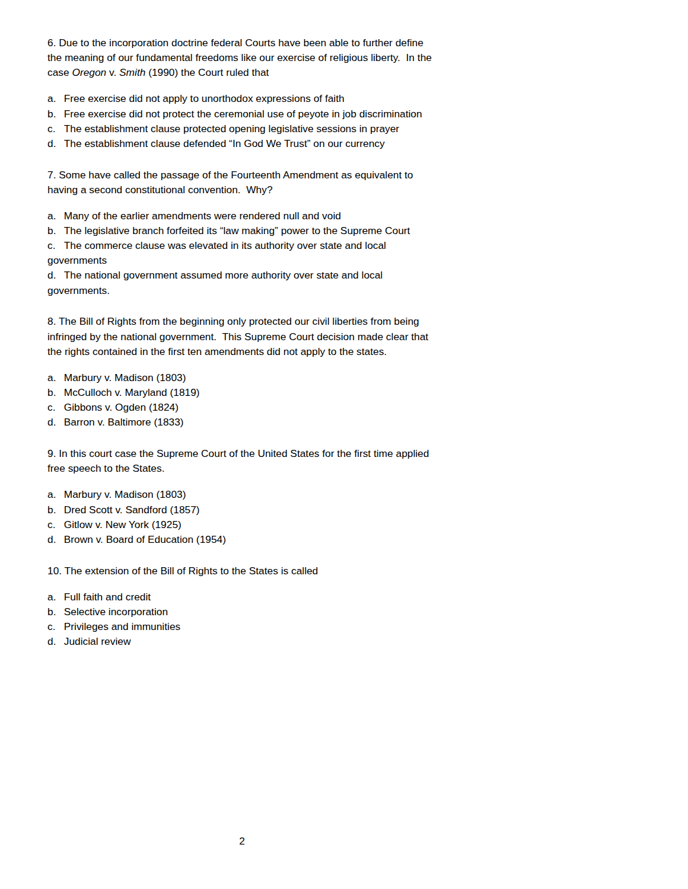6. Due to the incorporation doctrine federal Courts have been able to further define the meaning of our fundamental freedoms like our exercise of religious liberty. In the case Oregon v. Smith (1990) the Court ruled that
a. Free exercise did not apply to unorthodox expressions of faith
b. Free exercise did not protect the ceremonial use of peyote in job discrimination
c. The establishment clause protected opening legislative sessions in prayer
d. The establishment clause defended “In God We Trust” on our currency
7. Some have called the passage of the Fourteenth Amendment as equivalent to having a second constitutional convention. Why?
a. Many of the earlier amendments were rendered null and void
b. The legislative branch forfeited its “law making” power to the Supreme Court
c. The commerce clause was elevated in its authority over state and local governments
d. The national government assumed more authority over state and local governments.
8. The Bill of Rights from the beginning only protected our civil liberties from being infringed by the national government. This Supreme Court decision made clear that the rights contained in the first ten amendments did not apply to the states.
a. Marbury v. Madison (1803)
b. McCulloch v. Maryland (1819)
c. Gibbons v. Ogden (1824)
d. Barron v. Baltimore (1833)
9. In this court case the Supreme Court of the United States for the first time applied free speech to the States.
a. Marbury v. Madison (1803)
b. Dred Scott v. Sandford (1857)
c. Gitlow v. New York (1925)
d. Brown v. Board of Education (1954)
10. The extension of the Bill of Rights to the States is called
a. Full faith and credit
b. Selective incorporation
c. Privileges and immunities
d. Judicial review
2